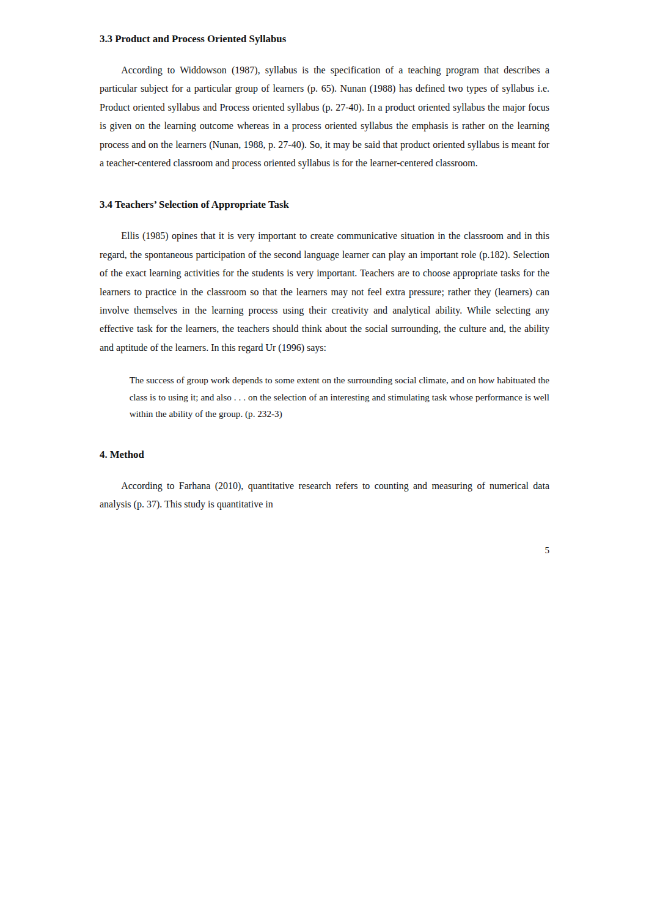3.3 Product and Process Oriented Syllabus
According to Widdowson (1987), syllabus is the specification of a teaching program that describes a particular subject for a particular group of learners (p. 65). Nunan (1988) has defined two types of syllabus i.e. Product oriented syllabus and Process oriented syllabus (p. 27-40). In a product oriented syllabus the major focus is given on the learning outcome whereas in a process oriented syllabus the emphasis is rather on the learning process and on the learners (Nunan, 1988, p. 27-40). So, it may be said that product oriented syllabus is meant for a teacher-centered classroom and process oriented syllabus is for the learner-centered classroom.
3.4 Teachers’ Selection of Appropriate Task
Ellis (1985) opines that it is very important to create communicative situation in the classroom and in this regard, the spontaneous participation of the second language learner can play an important role (p.182). Selection of the exact learning activities for the students is very important. Teachers are to choose appropriate tasks for the learners to practice in the classroom so that the learners may not feel extra pressure; rather they (learners) can involve themselves in the learning process using their creativity and analytical ability. While selecting any effective task for the learners, the teachers should think about the social surrounding, the culture and, the ability and aptitude of the learners. In this regard Ur (1996) says:
The success of group work depends to some extent on the surrounding social climate, and on how habituated the class is to using it; and also . . . on the selection of an interesting and stimulating task whose performance is well within the ability of the group. (p. 232-3)
4. Method
According to Farhana (2010), quantitative research refers to counting and measuring of numerical data analysis (p. 37). This study is quantitative in
5